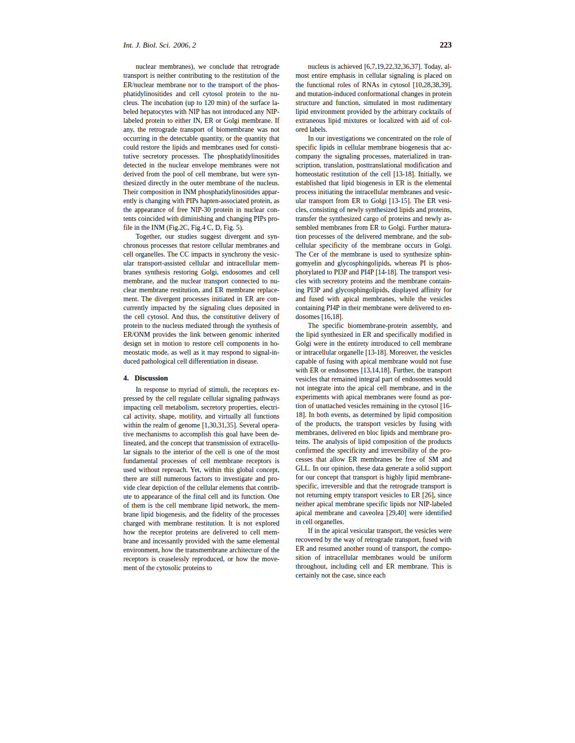Int. J. Biol. Sci. 2006, 2 223
nuclear membranes), we conclude that retrograde transport is neither contributing to the restitution of the ER/nuclear membrane nor to the transport of the phosphatidylinositides and cell cytosol protein to the nucleus. The incubation (up to 120 min) of the surface labeled hepatocytes with NIP has not introduced any NIP-labeled protein to either IN, ER or Golgi membrane. If any, the retrograde transport of biomembrane was not occurring in the detectable quantity, or the quantity that could restore the lipids and membranes used for constitutive secretory processes. The phosphatidylinositides detected in the nuclear envelope membranes were not derived from the pool of cell membrane, but were synthesized directly in the outer membrane of the nucleus. Their composition in INM phosphatidylinositides apparently is changing with PIPs hapten-associated protein, as the appearance of free NIP-30 protein in nuclear contents coincided with diminishing and changing PIPs profile in the INM (Fig.2C, Fig.4 C, D, Fig. 5).
Together, our studies suggest divergent and synchronous processes that restore cellular membranes and cell organelles. The CC impacts in synchrony the vesicular transport-assisted cellular and intracellular membranes synthesis restoring Golgi, endosomes and cell membrane, and the nuclear transport connected to nuclear membrane restitution, and ER membrane replacement. The divergent processes initiated in ER are concurrently impacted by the signaling clues deposited in the cell cytosol. And thus, the constitutive delivery of protein to the nucleus mediated through the synthesis of ER/ONM provides the link between genomic inherited design set in motion to restore cell components in homeostatic mode, as well as it may respond to signal-induced pathological cell differentiation in disease.
4. Discussion
In response to myriad of stimuli, the receptors expressed by the cell regulate cellular signaling pathways impacting cell metabolism, secretory properties, electrical activity, shape, motility, and virtually all functions within the realm of genome [1,30,31,35]. Several operative mechanisms to accomplish this goal have been delineated, and the concept that transmission of extracellular signals to the interior of the cell is one of the most fundamental processes of cell membrane receptors is used without reproach. Yet, within this global concept, there are still numerous factors to investigate and provide clear depiction of the cellular elements that contribute to appearance of the final cell and its function. One of them is the cell membrane lipid network, the membrane lipid biogenesis, and the fidelity of the processes charged with membrane restitution. It is not explored how the receptor proteins are delivered to cell membrane and incessantly provided with the same elemental environment, how the transmembrane architecture of the receptors is ceaselessly reproduced, or how the movement of the cytosolic proteins to
nucleus is achieved [6,7,19,22,32,36,37]. Today, almost entire emphasis in cellular signaling is placed on the functional roles of RNAs in cytosol [10,28,38,39], and mutation-induced conformational changes in protein structure and function, simulated in most rudimentary lipid environment provided by the arbitrary cocktails of extraneous lipid mixtures or localized with aid of colored labels.
In our investigations we concentrated on the role of specific lipids in cellular membrane biogenesis that accompany the signaling processes, materialized in transcription, translation, posttranslational modification and homeostatic restitution of the cell [13-18]. Initially, we established that lipid biogenesis in ER is the elemental process initiating the intracellular membranes and vesicular transport from ER to Golgi [13-15]. The ER vesicles, consisting of newly synthesized lipids and proteins, transfer the synthesized cargo of proteins and newly assembled membranes from ER to Golgi. Further maturation processes of the delivered membrane, and the subcellular specificity of the membrane occurs in Golgi. The Cer of the membrane is used to synthesize sphingomyelin and glycosphingolipids, whereas PI is phosphorylated to PI3P and PI4P [14-18]. The transport vesicles with secretory proteins and the membrane containing PI3P and glycosphingolipids, displayed affinity for and fused with apical membranes, while the vesicles containing PI4P in their membrane were delivered to endosomes [16,18].
The specific biomembrane-protein assembly, and the lipid synthesized in ER and specifically modified in Golgi were in the entirety introduced to cell membrane or intracellular organelle [13-18]. Moreover, the vesicles capable of fusing with apical membrane would not fuse with ER or endosomes [13,14,18]. Further, the transport vesicles that remained integral part of endosomes would not integrate into the apical cell membrane, and in the experiments with apical membranes were found as portion of unattached vesicles remaining in the cytosol [16-18]. In both events, as determined by lipid composition of the products, the transport vesicles by fusing with membranes, delivered en bloc lipids and membrane proteins. The analysis of lipid composition of the products confirmed the specificity and irreversibility of the processes that allow ER membranes be free of SM and GLL. In our opinion, these data generate a solid support for our concept that transport is highly lipid membrane-specific, irreversible and that the retrograde transport is not returning empty transport vesicles to ER [26], since neither apical membrane specific lipids nor NIP-labeled apical membrane and caveolea [29,40] were identified in cell organelles.
If in the apical vesicular transport, the vesicles were recovered by the way of retrograde transport, fused with ER and resumed another round of transport, the composition of intracellular membranes would be uniform throughout, including cell and ER membrane. This is certainly not the case, since each